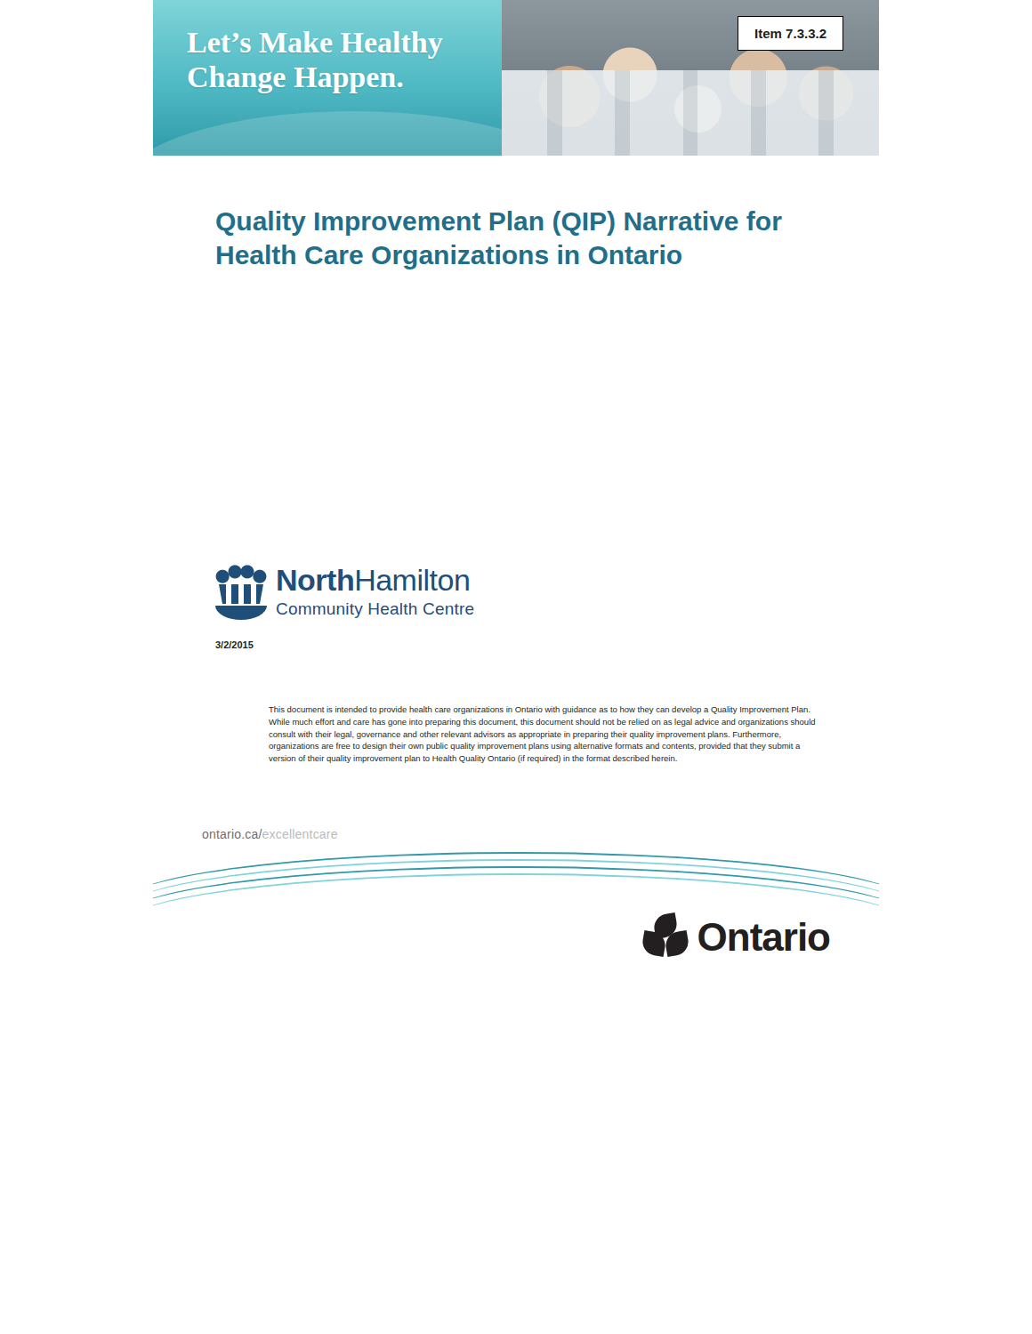Let’s Make Healthy
Change Happen.
Item 7.3.3.2
Quality Improvement Plan (QIP) Narrative for Health Care Organizations in Ontario
NorthHamilton
Community Health Centre
3/2/2015
This document is intended to provide health care organizations in Ontario with guidance as to how they can develop a Quality Improvement Plan. While much effort and care has gone into preparing this document, this document should not be relied on as legal advice and organizations should consult with their legal, governance and other relevant advisors as appropriate in preparing their quality improvement plans. Furthermore, organizations are free to design their own public quality improvement plans using alternative formats and contents, provided that they submit a version of their quality improvement plan to Health Quality Ontario (if required) in the format described herein.
ontario.ca/excellentcare
Ontario